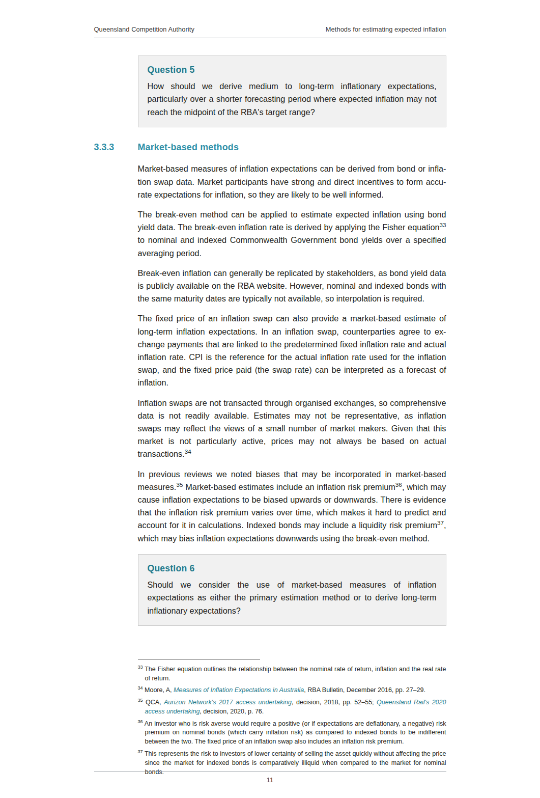Queensland Competition Authority
Methods for estimating expected inflation
Question 5
How should we derive medium to long-term inflationary expectations, particularly over a shorter forecasting period where expected inflation may not reach the midpoint of the RBA's target range?
3.3.3
Market-based methods
Market-based measures of inflation expectations can be derived from bond or inflation swap data. Market participants have strong and direct incentives to form accurate expectations for inflation, so they are likely to be well informed.
The break-even method can be applied to estimate expected inflation using bond yield data. The break-even inflation rate is derived by applying the Fisher equation33 to nominal and indexed Commonwealth Government bond yields over a specified averaging period.
Break-even inflation can generally be replicated by stakeholders, as bond yield data is publicly available on the RBA website. However, nominal and indexed bonds with the same maturity dates are typically not available, so interpolation is required.
The fixed price of an inflation swap can also provide a market-based estimate of long-term inflation expectations. In an inflation swap, counterparties agree to exchange payments that are linked to the predetermined fixed inflation rate and actual inflation rate. CPI is the reference for the actual inflation rate used for the inflation swap, and the fixed price paid (the swap rate) can be interpreted as a forecast of inflation.
Inflation swaps are not transacted through organised exchanges, so comprehensive data is not readily available. Estimates may not be representative, as inflation swaps may reflect the views of a small number of market makers. Given that this market is not particularly active, prices may not always be based on actual transactions.34
In previous reviews we noted biases that may be incorporated in market-based measures.35 Market-based estimates include an inflation risk premium36, which may cause inflation expectations to be biased upwards or downwards. There is evidence that the inflation risk premium varies over time, which makes it hard to predict and account for it in calculations. Indexed bonds may include a liquidity risk premium37, which may bias inflation expectations downwards using the break-even method.
Question 6
Should we consider the use of market-based measures of inflation expectations as either the primary estimation method or to derive long-term inflationary expectations?
33 The Fisher equation outlines the relationship between the nominal rate of return, inflation and the real rate of return.
34 Moore, A, Measures of Inflation Expectations in Australia, RBA Bulletin, December 2016, pp. 27–29.
35 QCA, Aurizon Network's 2017 access undertaking, decision, 2018, pp. 52–55; Queensland Rail's 2020 access undertaking, decision, 2020, p. 76.
36 An investor who is risk averse would require a positive (or if expectations are deflationary, a negative) risk premium on nominal bonds (which carry inflation risk) as compared to indexed bonds to be indifferent between the two. The fixed price of an inflation swap also includes an inflation risk premium.
37 This represents the risk to investors of lower certainty of selling the asset quickly without affecting the price since the market for indexed bonds is comparatively illiquid when compared to the market for nominal bonds.
11